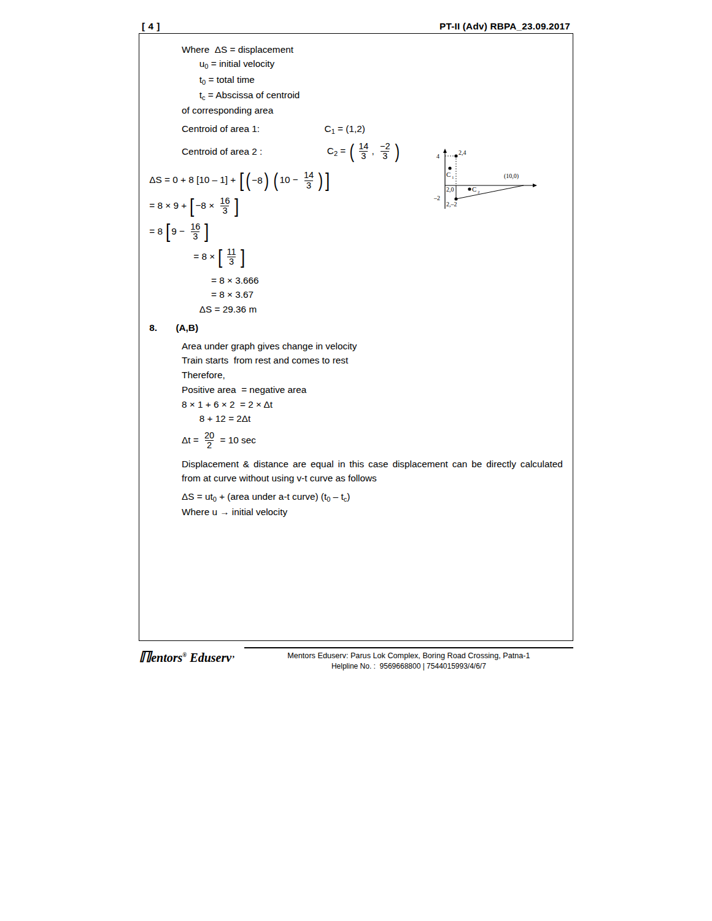[ 4 ]
PT-II (Adv) RBPA_23.09.2017
4 –2 2,4 C 1 2,0 C 2 (10,0) 2,–2
Where ΔS = displacement
u0 = initial velocity
t0 = total time
tc = Abscissa of centroid
of corresponding area
Centroid of area 1: C1 = (1,2)
Centroid of area 2 : C2 = ( 143, −23 )
ΔS = 0 + 8 [10 – 1] + [ (−8) ( 10 − 143 ) ]
= 8 × 9 + [ −8 × 163 ]
= 8 [ 9 − 163 ]
= 8 × [ 113 ]
= 8 × 3.666
= 8 × 3.67
ΔS = 29.36 m
8. (A,B)
Area under graph gives change in velocity
Train starts from rest and comes to rest
Therefore,
Positive area = negative area
8 × 1 + 6 × 2 = 2 × Δt
8 + 12 = 2Δt
Δt = 202 = 10 sec
Displacement & distance are equal in this case displacement can be directly calculated from at curve without using v-t curve as follows
ΔS = ut0 + (area under a-t curve) (t0 – tc)
Where u → initial velocity
ℿentors® Eduserv’
Mentors Eduserv: Parus Lok Complex, Boring Road Crossing, Patna-1
Helpline No. : 9569668800 | 7544015993/4/6/7